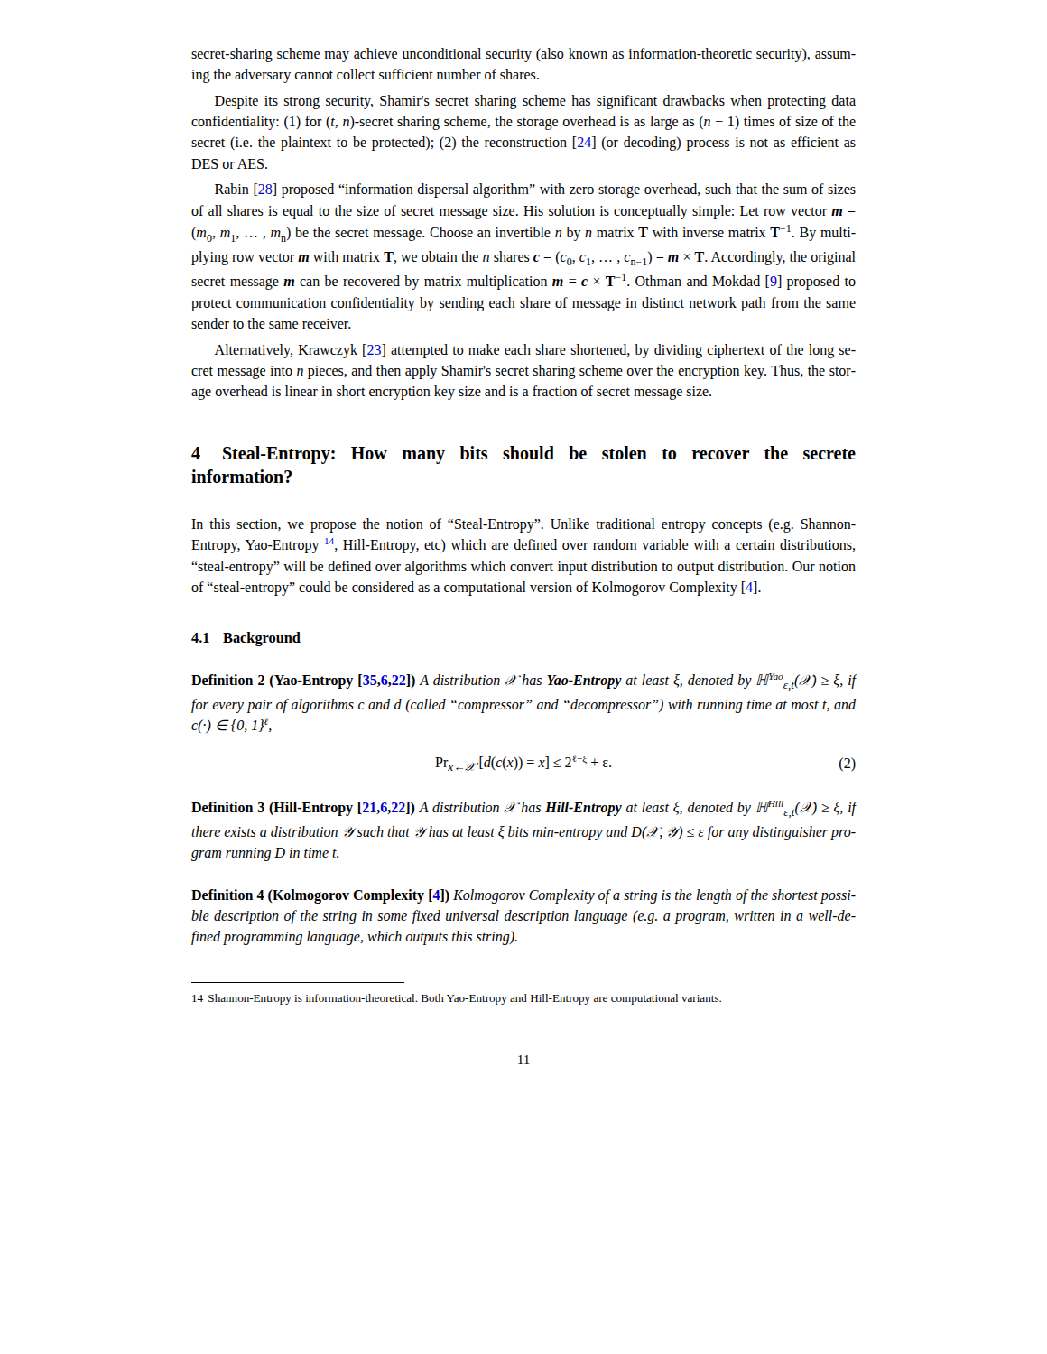secret-sharing scheme may achieve unconditional security (also known as information-theoretic security), assuming the adversary cannot collect sufficient number of shares.
Despite its strong security, Shamir's secret sharing scheme has significant drawbacks when protecting data confidentiality: (1) for (t, n)-secret sharing scheme, the storage overhead is as large as (n − 1) times of size of the secret (i.e. the plaintext to be protected); (2) the reconstruction [24] (or decoding) process is not as efficient as DES or AES.
Rabin [28] proposed “information dispersal algorithm” with zero storage overhead, such that the sum of sizes of all shares is equal to the size of secret message size. His solution is conceptually simple: Let row vector m = (m 0, m 1, … , mn) be the secret message. Choose an invertible n by n matrix T with inverse matrix T−1. By multiplying row vector m with matrix T, we obtain the n shares c = (c 0, c 1, … , cn−1) = m × T. Accordingly, the original secret message m can be recovered by matrix multiplication m = c × T−1. Othman and Mokdad [9] proposed to protect communication confidentiality by sending each share of message in distinct network path from the same sender to the same receiver.
Alternatively, Krawczyk [23] attempted to make each share shortened, by dividing ciphertext of the long secret message into n pieces, and then apply Shamir's secret sharing scheme over the encryption key. Thus, the storage overhead is linear in short encryption key size and is a fraction of secret message size.
4 Steal-Entropy: How many bits should be stolen to recover the secrete information?
In this section, we propose the notion of “Steal-Entropy”. Unlike traditional entropy concepts (e.g. Shannon-Entropy, Yao-Entropy 14, Hill-Entropy, etc) which are defined over random variable with a certain distributions, “steal-entropy” will be defined over algorithms which convert input distribution to output distribution. Our notion of “steal-entropy” could be considered as a computational version of Kolmogorov Complexity [4].
4.1 Background
Definition 2 (Yao-Entropy [35,6,22]) A distribution 𝒳 has Yao-Entropy at least ξ, denoted by ℍYaoε,t(𝒳) ≥ ξ, if for every pair of algorithms c and d (called “compressor” and “decompressor”) with running time at most t, and c(·) ∈ {0, 1}ℓ,
Prx←𝒳 [d(c(x)) = x] ≤ 2ℓ−ξ + ε. (2)
Definition 3 (Hill-Entropy [21,6,22]) A distribution 𝒳 has Hill-Entropy at least ξ, denoted by ℍHillε,t(𝒳) ≥ ξ, if there exists a distribution 𝒴 such that 𝒴 has at least ξ bits min-entropy and D(𝒳, 𝒴) ≤ ε for any distinguisher program running D in time t.
Definition 4 (Kolmogorov Complexity [4]) Kolmogorov Complexity of a string is the length of the shortest possible description of the string in some fixed universal description language (e.g. a program, written in a well-defined programming language, which outputs this string).
14 Shannon-Entropy is information-theoretical. Both Yao-Entropy and Hill-Entropy are computational variants.
11